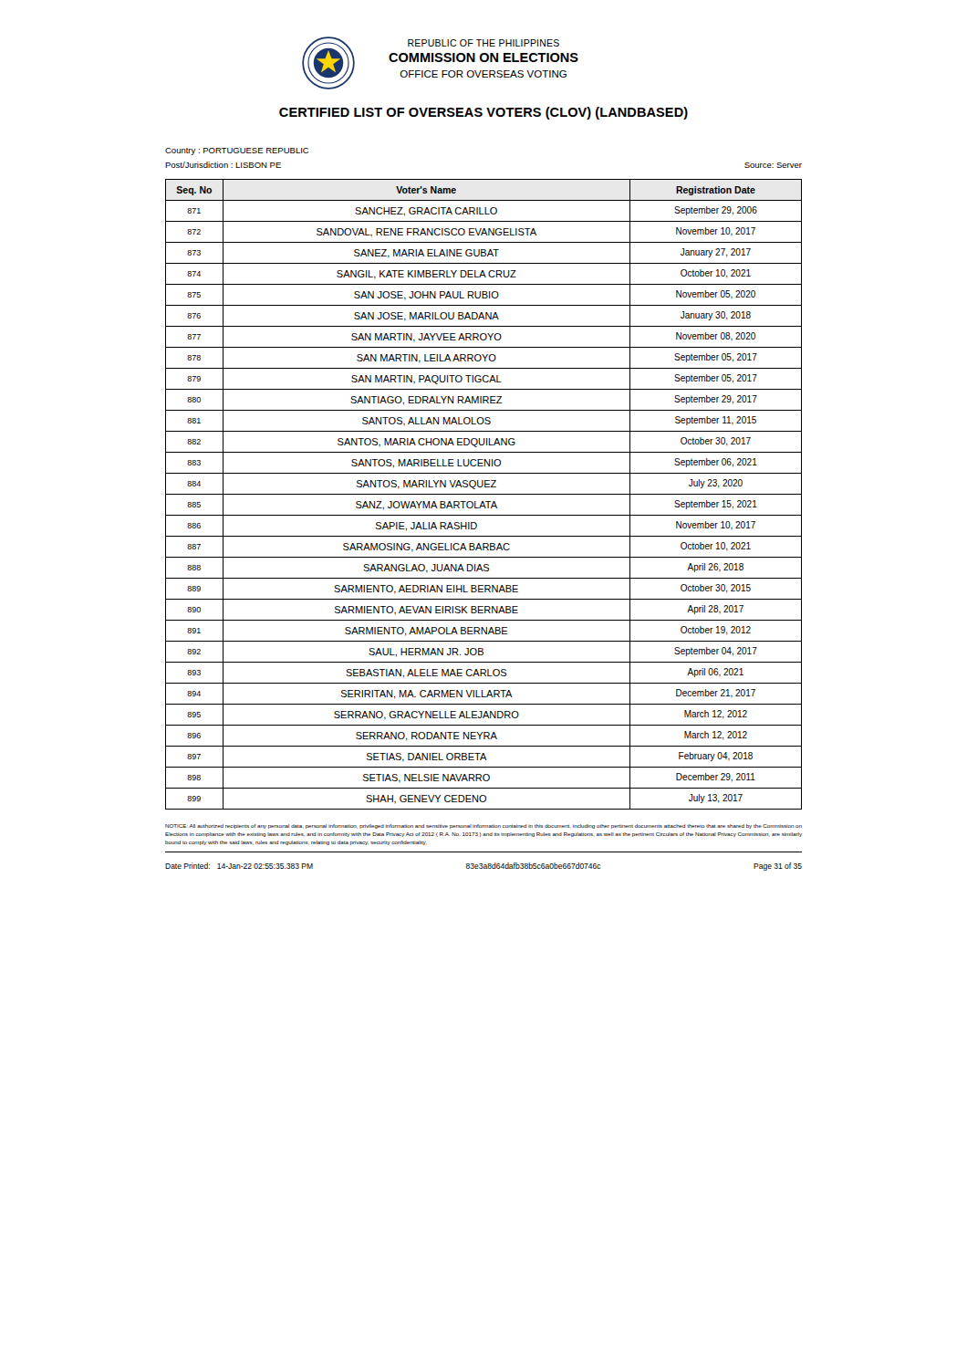REPUBLIC OF THE PHILIPPINES
COMMISSION ON ELECTIONS
OFFICE FOR OVERSEAS VOTING
CERTIFIED LIST OF OVERSEAS VOTERS (CLOV) (LANDBASED)
Country : PORTUGUESE REPUBLIC
Post/Jurisdiction : LISBON PE Source: Server
| Seq. No | Voter's Name | Registration Date |
| --- | --- | --- |
| 871 | SANCHEZ, GRACITA CARILLO | September 29, 2006 |
| 872 | SANDOVAL, RENE FRANCISCO EVANGELISTA | November 10, 2017 |
| 873 | SANEZ, MARIA ELAINE GUBAT | January 27, 2017 |
| 874 | SANGIL, KATE KIMBERLY DELA CRUZ | October 10, 2021 |
| 875 | SAN JOSE, JOHN PAUL RUBIO | November 05, 2020 |
| 876 | SAN JOSE, MARILOU BADANA | January 30, 2018 |
| 877 | SAN MARTIN, JAYVEE ARROYO | November 08, 2020 |
| 878 | SAN MARTIN, LEILA ARROYO | September 05, 2017 |
| 879 | SAN MARTIN, PAQUITO TIGCAL | September 05, 2017 |
| 880 | SANTIAGO, EDRALYN RAMIREZ | September 29, 2017 |
| 881 | SANTOS, ALLAN MALOLOS | September 11, 2015 |
| 882 | SANTOS, MARIA CHONA EDQUILANG | October 30, 2017 |
| 883 | SANTOS, MARIBELLE LUCENIO | September 06, 2021 |
| 884 | SANTOS, MARILYN VASQUEZ | July 23, 2020 |
| 885 | SANZ, JOWAYMA BARTOLATA | September 15, 2021 |
| 886 | SAPIE, JALIA RASHID | November 10, 2017 |
| 887 | SARAMOSING, ANGELICA BARBAC | October 10, 2021 |
| 888 | SARANGLAO, JUANA DIAS | April 26, 2018 |
| 889 | SARMIENTO, AEDRIAN EIHL BERNABE | October 30, 2015 |
| 890 | SARMIENTO, AEVAN EIRISK BERNABE | April 28, 2017 |
| 891 | SARMIENTO, AMAPOLA BERNABE | October 19, 2012 |
| 892 | SAUL, HERMAN JR. JOB | September 04, 2017 |
| 893 | SEBASTIAN, ALELE MAE CARLOS | April 06, 2021 |
| 894 | SERIRITAN, MA. CARMEN VILLARTA | December 21, 2017 |
| 895 | SERRANO, GRACYNELLE ALEJANDRO | March 12, 2012 |
| 896 | SERRANO, RODANTE NEYRA | March 12, 2012 |
| 897 | SETIAS, DANIEL ORBETA | February 04, 2018 |
| 898 | SETIAS, NELSIE NAVARRO | December 29, 2011 |
| 899 | SHAH, GENEVY CEDENO | July 13, 2017 |
NOTICE: All authorized recipients of any personal data, personal information, privileged information and sensitive personal information contained in this document. including other pertinent documents attached thereto that are shared by the Commission on Elections in compliance with the existing laws and rules, and in conformity with the Data Privacy Act of 2012 ( R.A. No. 10173 ) and its implementing Rules and Regulations, as well as the pertinent Circulars of the National Privacy Commission, are similarly bound to comply with the said laws, rules and regulations, relating to data privacy, security confidentiality,
Date Printed: 14-Jan-22 02:55:35.383 PM
83e3a8d64dafb38b5c6a0be667d0746c
Page 31 of 35